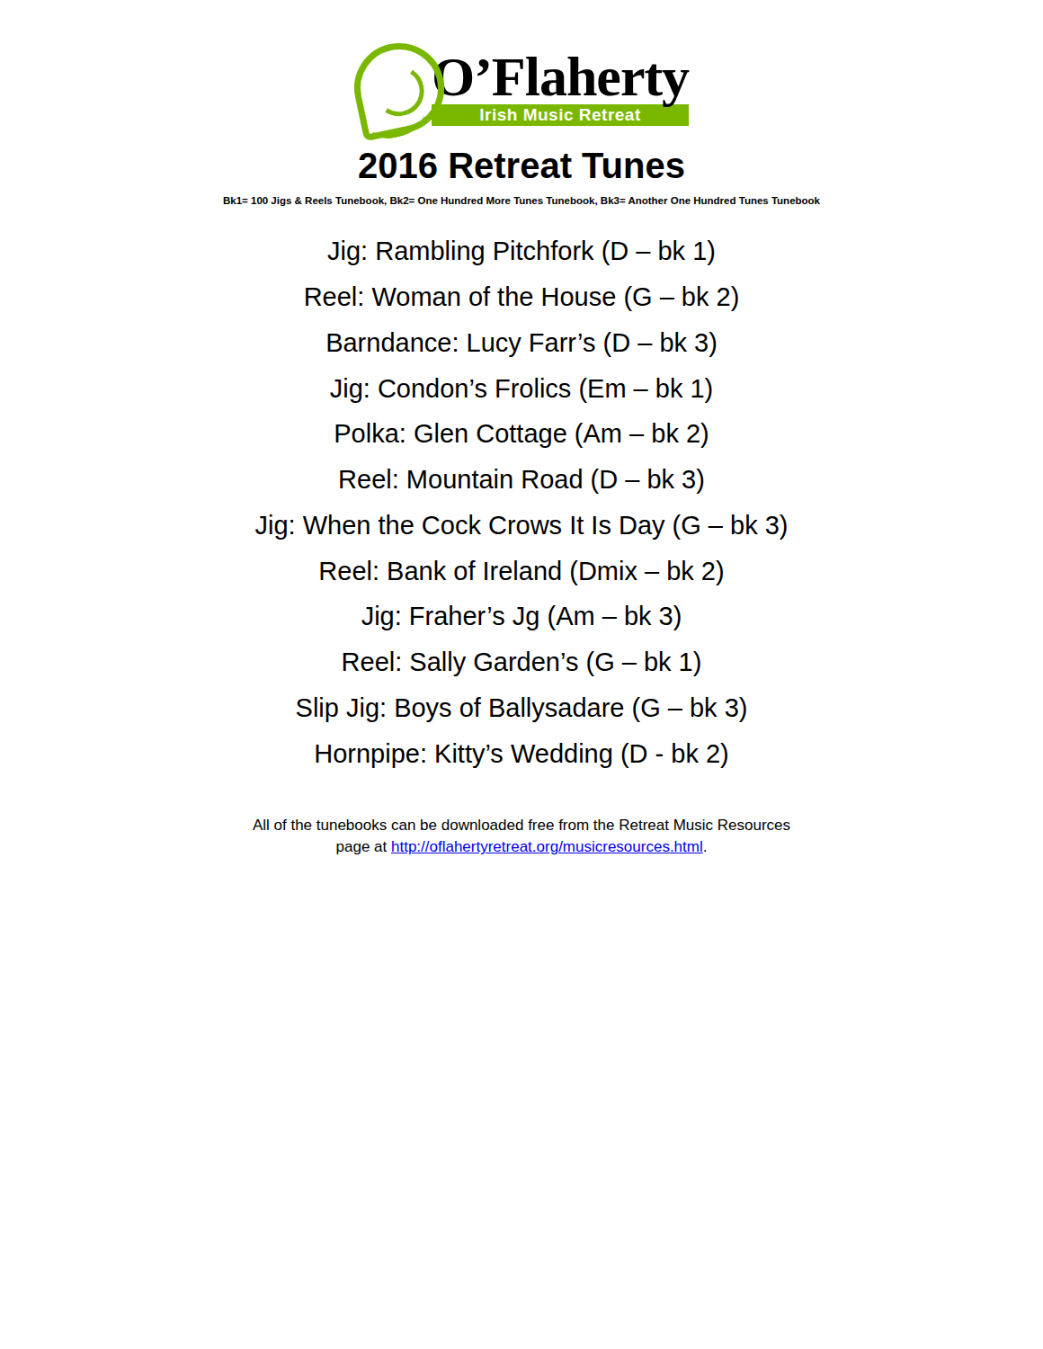O’Flaherty Irish Music Retreat
2016 Retreat Tunes
Bk1= 100 Jigs & Reels Tunebook, Bk2= One Hundred More Tunes Tunebook, Bk3= Another One Hundred Tunes Tunebook
Jig: Rambling Pitchfork (D – bk 1)
Reel: Woman of the House (G – bk 2)
Barndance: Lucy Farr’s (D – bk 3)
Jig: Condon’s Frolics (Em – bk 1)
Polka: Glen Cottage (Am – bk 2)
Reel: Mountain Road (D – bk 3)
Jig: When the Cock Crows It Is Day (G – bk 3)
Reel: Bank of Ireland (Dmix – bk 2)
Jig: Fraher’s Jg (Am – bk 3)
Reel: Sally Garden’s (G – bk 1)
Slip Jig: Boys of Ballysadare (G – bk 3)
Hornpipe: Kitty’s Wedding (D - bk 2)
All of the tunebooks can be downloaded free from the Retreat Music Resources
page at http://oflahertyretreat.org/musicresources.html.